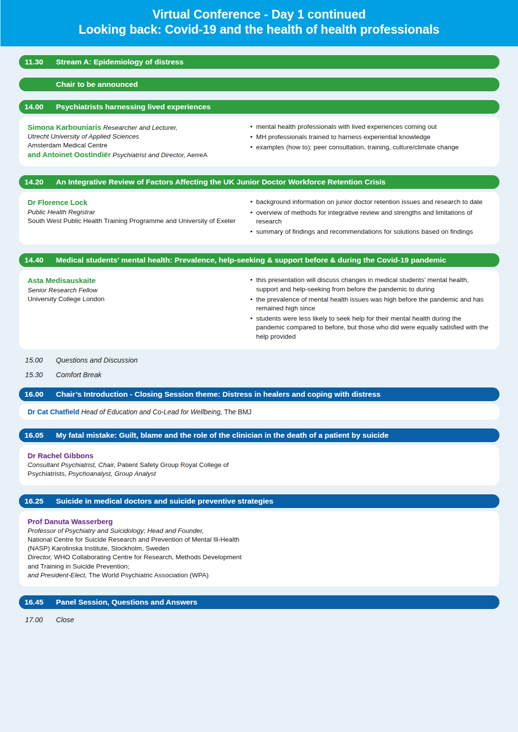Virtual Conference - Day 1 continued Looking back: Covid-19 and the health of health professionals
11.30
Stream A: Epidemiology of distress
Chair to be announced
14.00
Psychiatrists harnessing lived experiences
Simona Karbouniaris Researcher and Lecturer,
Utrecht University of Applied Sciences
Amsterdam Medical Centre
and Antoinet Oostindiër Psychiatrist and Director, AerreA
mental health professionals with lived experiences coming out
MH professionals trained to harness experiential knowledge
examples (how to): peer consultation, training, culture/climate change
14.20
An Integrative Review of Factors Affecting the UK Junior Doctor Workforce Retention Crisis
Dr Florence Lock
Public Health Registrar
South West Public Health Training Programme and University of Exeter
background information on junior doctor retention issues and research to date
overview of methods for integrative review and strengths and limitations of research
summary of findings and recommendations for solutions based on findings
14.40
Medical students’ mental health: Prevalence, help-seeking & support before & during the Covid-19 pandemic
Asta Medisauskaite
Senior Research Fellow
University College London
this presentation will discuss changes in medical students’ mental health, support and help-seeking from before the pandemic to during
the prevalence of mental health issues was high before the pandemic and has remained high since
students were less likely to seek help for their mental health during the pandemic compared to before, but those who did were equally satisfied with the help provided
15.00
Questions and Discussion
15.30
Comfort Break
16.00
Chair’s Introduction - Closing Session theme: Distress in healers and coping with distress
Dr Cat Chatfield Head of Education and Co-Lead for Wellbeing, The BMJ
16.05
My fatal mistake: Guilt, blame and the role of the clinician in the death of a patient by suicide
Dr Rachel Gibbons
Consultant Psychiatrist, Chair, Patient Safety Group Royal College of
Psychiatrists, Psychoanalyst, Group Analyst
16.25
Suicide in medical doctors and suicide preventive strategies
Prof Danuta Wasserberg
Professor of Psychiatry and Suicidology; Head and Founder,
National Centre for Suicide Research and Prevention of Mental Ill-Health
(NASP) Karolinska Institute, Stockholm, Sweden
Director, WHO Collaborating Centre for Research, Methods Development
and Training in Suicide Prevention;
and President-Elect, The World Psychiatric Association (WPA)
16.45
Panel Session, Questions and Answers
17.00
Close